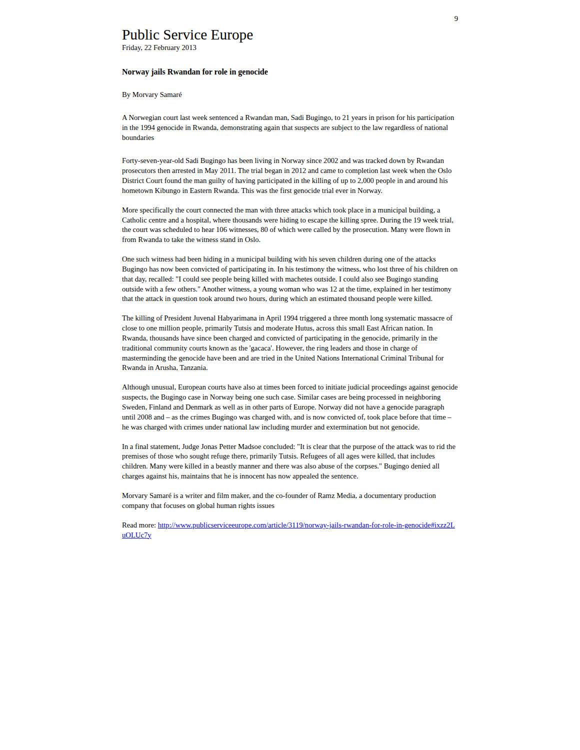9
Public Service Europe
Friday, 22 February 2013
Norway jails Rwandan for role in genocide
By Morvary Samaré
A Norwegian court last week sentenced a Rwandan man, Sadi Bugingo, to 21 years in prison for his participation in the 1994 genocide in Rwanda, demonstrating again that suspects are subject to the law regardless of national boundaries
Forty-seven-year-old Sadi Bugingo has been living in Norway since 2002 and was tracked down by Rwandan prosecutors then arrested in May 2011. The trial began in 2012 and came to completion last week when the Oslo District Court found the man guilty of having participated in the killing of up to 2,000 people in and around his hometown Kibungo in Eastern Rwanda. This was the first genocide trial ever in Norway.
More specifically the court connected the man with three attacks which took place in a municipal building, a Catholic centre and a hospital, where thousands were hiding to escape the killing spree. During the 19 week trial, the court was scheduled to hear 106 witnesses, 80 of which were called by the prosecution. Many were flown in from Rwanda to take the witness stand in Oslo.
One such witness had been hiding in a municipal building with his seven children during one of the attacks Bugingo has now been convicted of participating in. In his testimony the witness, who lost three of his children on that day, recalled: "I could see people being killed with machetes outside. I could also see Bugingo standing outside with a few others." Another witness, a young woman who was 12 at the time, explained in her testimony that the attack in question took around two hours, during which an estimated thousand people were killed.
The killing of President Juvenal Habyarimana in April 1994 triggered a three month long systematic massacre of close to one million people, primarily Tutsis and moderate Hutus, across this small East African nation. In Rwanda, thousands have since been charged and convicted of participating in the genocide, primarily in the traditional community courts known as the 'gacaca'. However, the ring leaders and those in charge of masterminding the genocide have been and are tried in the United Nations International Criminal Tribunal for Rwanda in Arusha, Tanzania.
Although unusual, European courts have also at times been forced to initiate judicial proceedings against genocide suspects, the Bugingo case in Norway being one such case. Similar cases are being processed in neighboring Sweden, Finland and Denmark as well as in other parts of Europe. Norway did not have a genocide paragraph until 2008 and – as the crimes Bugingo was charged with, and is now convicted of, took place before that time – he was charged with crimes under national law including murder and extermination but not genocide.
In a final statement, Judge Jonas Petter Madsoe concluded: "It is clear that the purpose of the attack was to rid the premises of those who sought refuge there, primarily Tutsis. Refugees of all ages were killed, that includes children. Many were killed in a beastly manner and there was also abuse of the corpses." Bugingo denied all charges against his, maintains that he is innocent has now appealed the sentence.
Morvary Samaré is a writer and film maker, and the co-founder of Ramz Media, a documentary production company that focuses on global human rights issues
Read more: http://www.publicserviceeurope.com/article/3119/norway-jails-rwandan-for-role-in-genocide#ixzz2LuOLUc7y